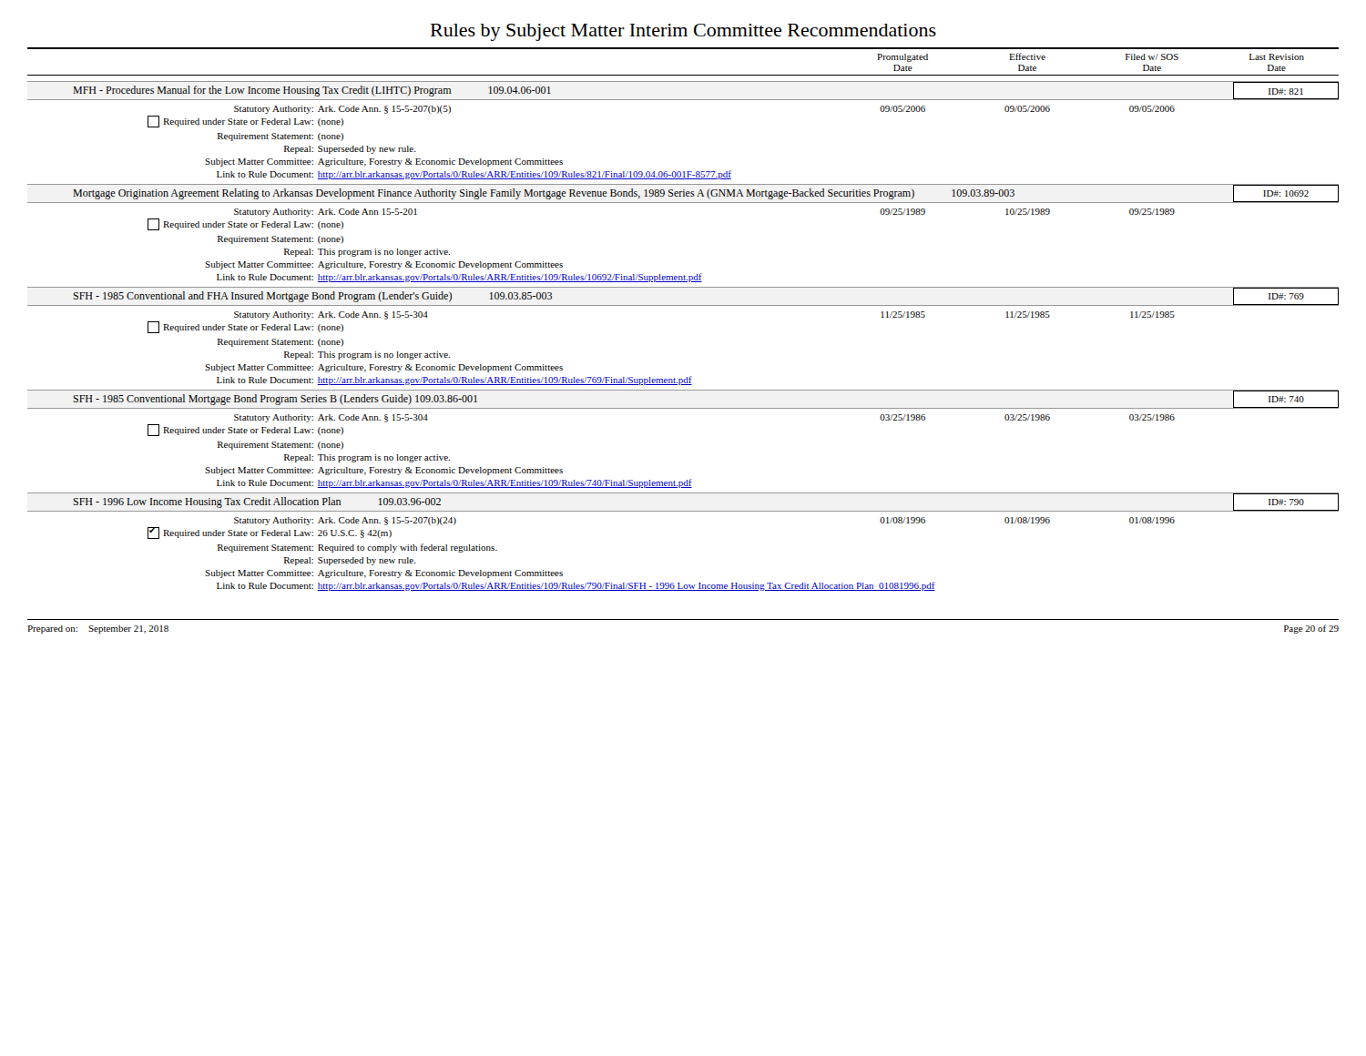Rules by Subject Matter Interim Committee Recommendations
| | Promulgated Date | Effective Date | Filed w/ SOS Date | Last Revision Date |
MFH - Procedures Manual for the Low Income Housing Tax Credit (LIHTC) Program109.04.06-001
ID#: 821
| Statutory Authority: | Ark. Code Ann. § 15-5-207(b)(5) | 09/05/2006 | 09/05/2006 | 09/05/2006 | |
| Required under State or Federal Law: | (none) | | | | |
| Requirement Statement: | (none) | | | | |
| Repeal: | Superseded by new rule. | | | | |
| Subject Matter Committee: | Agriculture, Forestry & Economic Development Committees | | | | |
| Link to Rule Document: | http://arr.blr.arkansas.gov/Portals/0/Rules/ARR/Entities/109/Rules/821/Final/109.04.06-001F-8577.pdf |
Mortgage Origination Agreement Relating to Arkansas Development Finance Authority Single Family Mortgage Revenue Bonds, 1989 Series A (GNMA Mortgage-Backed Securities Program)109.03.89-003
ID#: 10692
| Statutory Authority: | Ark. Code Ann 15-5-201 | 09/25/1989 | 10/25/1989 | 09/25/1989 | |
| Required under State or Federal Law: | (none) | | | | |
| Requirement Statement: | (none) | | | | |
| Repeal: | This program is no longer active. | | | | |
| Subject Matter Committee: | Agriculture, Forestry & Economic Development Committees | | | | |
| Link to Rule Document: | http://arr.blr.arkansas.gov/Portals/0/Rules/ARR/Entities/109/Rules/10692/Final/Supplement.pdf |
SFH - 1985 Conventional and FHA Insured Mortgage Bond Program (Lender's Guide)109.03.85-003
ID#: 769
| Statutory Authority: | Ark. Code Ann. § 15-5-304 | 11/25/1985 | 11/25/1985 | 11/25/1985 | |
| Required under State or Federal Law: | (none) | | | | |
| Requirement Statement: | (none) | | | | |
| Repeal: | This program is no longer active. | | | | |
| Subject Matter Committee: | Agriculture, Forestry & Economic Development Committees | | | | |
| Link to Rule Document: | http://arr.blr.arkansas.gov/Portals/0/Rules/ARR/Entities/109/Rules/769/Final/Supplement.pdf |
SFH - 1985 Conventional Mortgage Bond Program Series B (Lenders Guide) 109.03.86-001
ID#: 740
| Statutory Authority: | Ark. Code Ann. § 15-5-304 | 03/25/1986 | 03/25/1986 | 03/25/1986 | |
| Required under State or Federal Law: | (none) | | | | |
| Requirement Statement: | (none) | | | | |
| Repeal: | This program is no longer active. | | | | |
| Subject Matter Committee: | Agriculture, Forestry & Economic Development Committees | | | | |
| Link to Rule Document: | http://arr.blr.arkansas.gov/Portals/0/Rules/ARR/Entities/109/Rules/740/Final/Supplement.pdf |
SFH - 1996 Low Income Housing Tax Credit Allocation Plan109.03.96-002
ID#: 790
| Statutory Authority: | Ark. Code Ann. § 15-5-207(b)(24) | 01/08/1996 | 01/08/1996 | 01/08/1996 | |
| Required under State or Federal Law: | 26 U.S.C. § 42(m) | | | | |
| Requirement Statement: | Required to comply with federal regulations. | | | | |
| Repeal: | Superseded by new rule. | | | | |
| Subject Matter Committee: | Agriculture, Forestry & Economic Development Committees | | | | |
| Link to Rule Document: | http://arr.blr.arkansas.gov/Portals/0/Rules/ARR/Entities/109/Rules/790/Final/SFH - 1996 Low Income Housing Tax Credit Allocation Plan_01081996.pdf |
Prepared on: September 21, 2018
Page 20 of 29